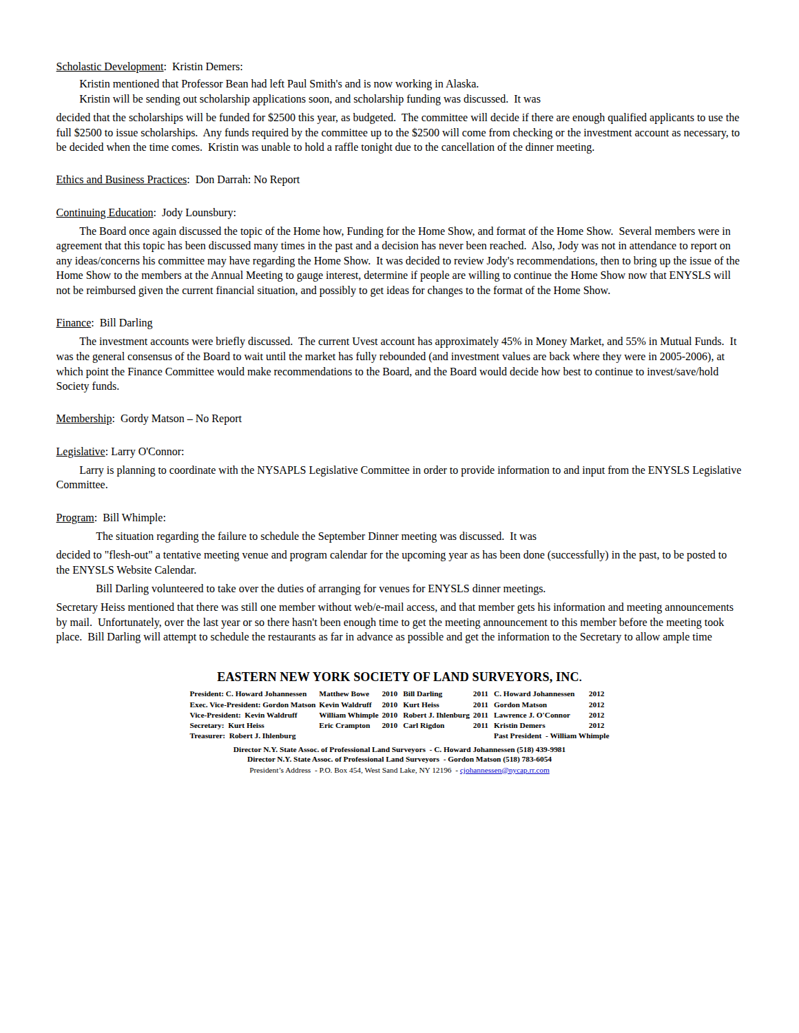Scholastic Development: Kristin Demers:
Kristin mentioned that Professor Bean had left Paul Smith's and is now working in Alaska.
Kristin will be sending out scholarship applications soon, and scholarship funding was discussed. It was
decided that the scholarships will be funded for $2500 this year, as budgeted. The committee will decide if there are enough qualified applicants to use the full $2500 to issue scholarships. Any funds required by the committee up to the $2500 will come from checking or the investment account as necessary, to be decided when the time comes. Kristin was unable to hold a raffle tonight due to the cancellation of the dinner meeting.
Ethics and Business Practices: Don Darrah: No Report
Continuing Education: Jody Lounsbury:
The Board once again discussed the topic of the Home how, Funding for the Home Show, and format of the Home Show. Several members were in agreement that this topic has been discussed many times in the past and a decision has never been reached. Also, Jody was not in attendance to report on any ideas/concerns his committee may have regarding the Home Show. It was decided to review Jody's recommendations, then to bring up the issue of the Home Show to the members at the Annual Meeting to gauge interest, determine if people are willing to continue the Home Show now that ENYSLS will not be reimbursed given the current financial situation, and possibly to get ideas for changes to the format of the Home Show.
Finance: Bill Darling
The investment accounts were briefly discussed. The current Uvest account has approximately 45% in Money Market, and 55% in Mutual Funds. It was the general consensus of the Board to wait until the market has fully rebounded (and investment values are back where they were in 2005-2006), at which point the Finance Committee would make recommendations to the Board, and the Board would decide how best to continue to invest/save/hold Society funds.
Membership: Gordy Matson – No Report
Legislative: Larry O'Connor:
Larry is planning to coordinate with the NYSAPLS Legislative Committee in order to provide information to and input from the ENYSLS Legislative Committee.
Program: Bill Whimple:
The situation regarding the failure to schedule the September Dinner meeting was discussed. It was
decided to "flesh-out" a tentative meeting venue and program calendar for the upcoming year as has been done (successfully) in the past, to be posted to the ENYSLS Website Calendar.
Bill Darling volunteered to take over the duties of arranging for venues for ENYSLS dinner meetings.
Secretary Heiss mentioned that there was still one member without web/e-mail access, and that member gets his information and meeting announcements by mail. Unfortunately, over the last year or so there hasn't been enough time to get the meeting announcement to this member before the meeting took place. Bill Darling will attempt to schedule the restaurants as far in advance as possible and get the information to the Secretary to allow ample time
EASTERN NEW YORK SOCIETY OF LAND SURVEYORS, INC.
| President: C. Howard Johannessen | Matthew Bowe | 2010 | Bill Darling | 2011 | C. Howard Johannessen | 2012 |
| Exec. Vice-President: Gordon Matson | Kevin Waldruff | 2010 | Kurt Heiss | 2011 | Gordon Matson | 2012 |
| Vice-President: Kevin Waldruff | William Whimple | 2010 | Robert J. Ihlenburg | 2011 | Lawrence J. O'Connor | 2012 |
| Secretary: Kurt Heiss | Eric Crampton | 2010 | Carl Rigdon | 2011 | Kristin Demers | 2012 |
| Treasurer: Robert J. Ihlenburg | | | | | Past President - William Whimple |
Director N.Y. State Assoc. of Professional Land Surveyors - C. Howard Johannessen (518) 439-9981
Director N.Y. State Assoc. of Professional Land Surveyors - Gordon Matson (518) 783-6054
President’s Address - P.O. Box 454, West Sand Lake, NY 12196 - cjohannessen@nycap.rr.com